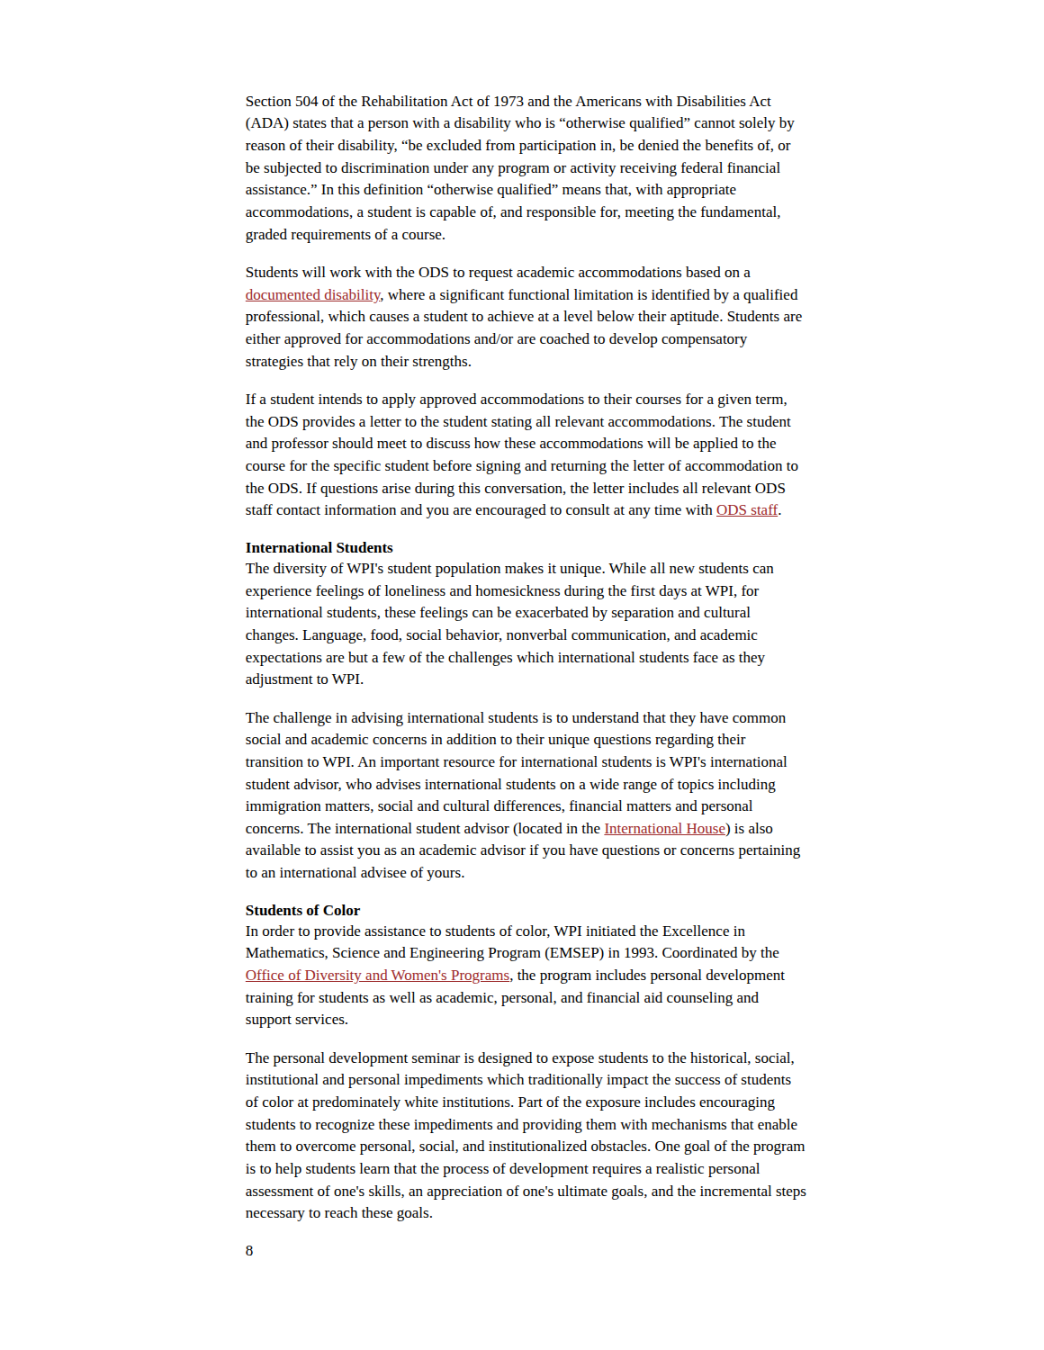Section 504 of the Rehabilitation Act of 1973 and the Americans with Disabilities Act (ADA) states that a person with a disability who is “otherwise qualified” cannot solely by reason of their disability, “be excluded from participation in, be denied the benefits of, or be subjected to discrimination under any program or activity receiving federal financial assistance.” In this definition “otherwise qualified” means that, with appropriate accommodations, a student is capable of, and responsible for, meeting the fundamental, graded requirements of a course.
Students will work with the ODS to request academic accommodations based on a documented disability, where a significant functional limitation is identified by a qualified professional, which causes a student to achieve at a level below their aptitude. Students are either approved for accommodations and/or are coached to develop compensatory strategies that rely on their strengths.
If a student intends to apply approved accommodations to their courses for a given term, the ODS provides a letter to the student stating all relevant accommodations. The student and professor should meet to discuss how these accommodations will be applied to the course for the specific student before signing and returning the letter of accommodation to the ODS. If questions arise during this conversation, the letter includes all relevant ODS staff contact information and you are encouraged to consult at any time with ODS staff.
International Students
The diversity of WPI's student population makes it unique. While all new students can experience feelings of loneliness and homesickness during the first days at WPI, for international students, these feelings can be exacerbated by separation and cultural changes. Language, food, social behavior, nonverbal communication, and academic expectations are but a few of the challenges which international students face as they adjustment to WPI.
The challenge in advising international students is to understand that they have common social and academic concerns in addition to their unique questions regarding their transition to WPI. An important resource for international students is WPI's international student advisor, who advises international students on a wide range of topics including immigration matters, social and cultural differences, financial matters and personal concerns. The international student advisor (located in the International House) is also available to assist you as an academic advisor if you have questions or concerns pertaining to an international advisee of yours.
Students of Color
In order to provide assistance to students of color, WPI initiated the Excellence in Mathematics, Science and Engineering Program (EMSEP) in 1993. Coordinated by the Office of Diversity and Women's Programs, the program includes personal development training for students as well as academic, personal, and financial aid counseling and support services.
The personal development seminar is designed to expose students to the historical, social, institutional and personal impediments which traditionally impact the success of students of color at predominately white institutions. Part of the exposure includes encouraging students to recognize these impediments and providing them with mechanisms that enable them to overcome personal, social, and institutionalized obstacles. One goal of the program is to help students learn that the process of development requires a realistic personal assessment of one's skills, an appreciation of one's ultimate goals, and the incremental steps necessary to reach these goals.
8